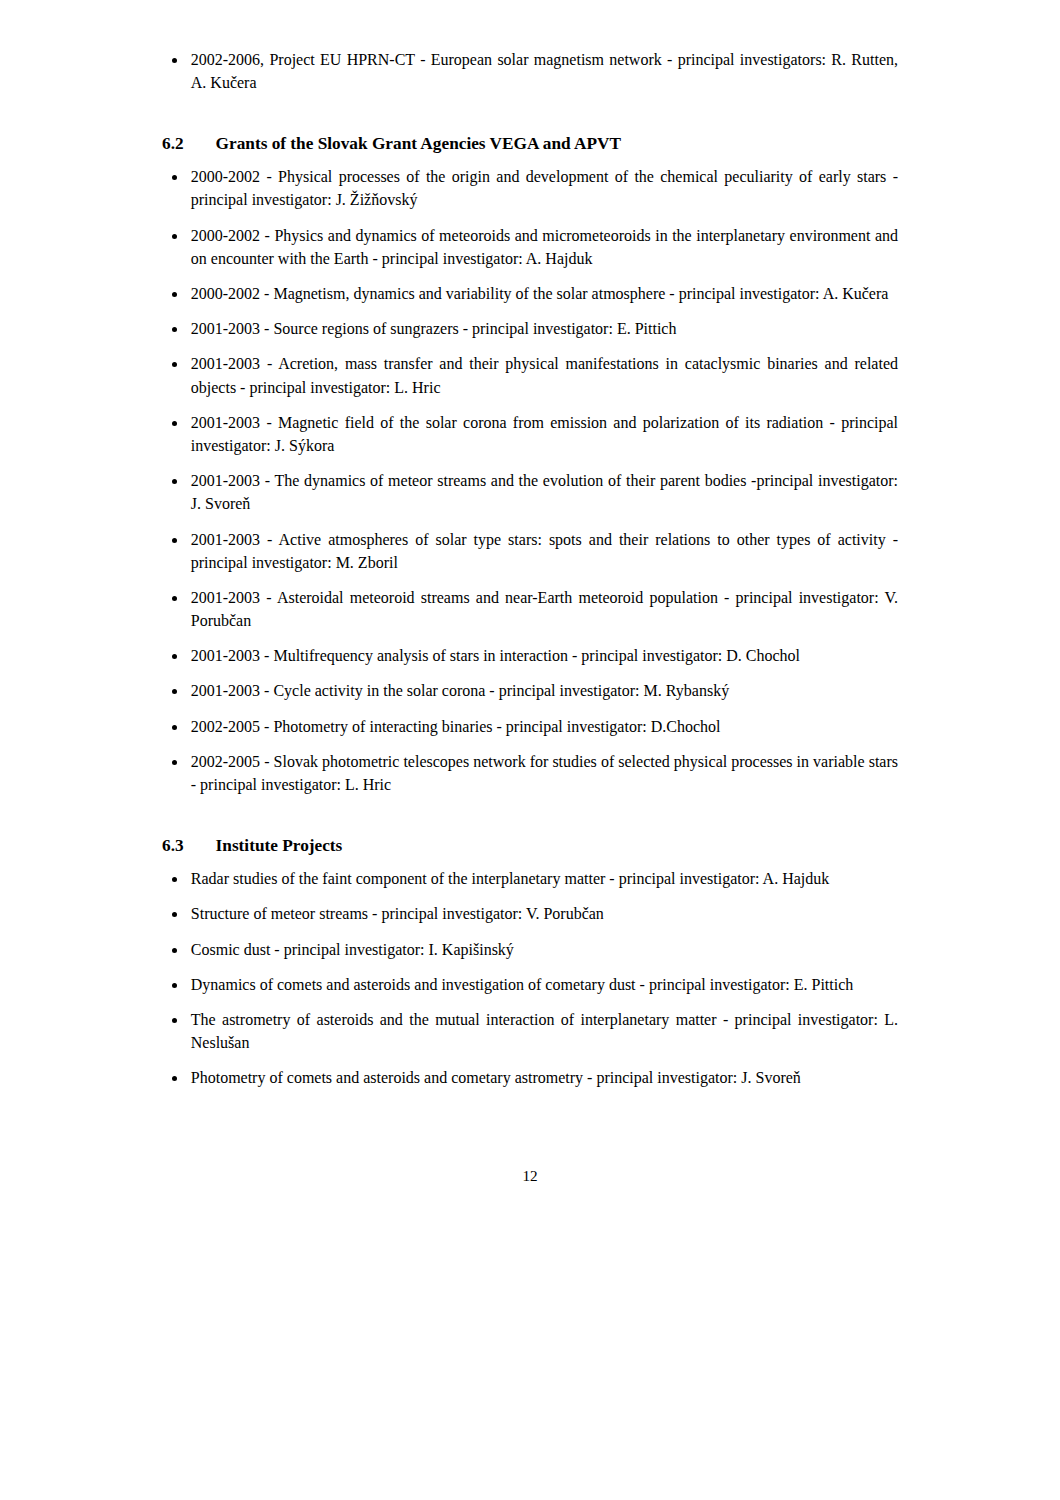2002-2006, Project EU HPRN-CT - European solar magnetism network - principal investigators: R. Rutten, A. Kučera
6.2 Grants of the Slovak Grant Agencies VEGA and APVT
2000-2002 - Physical processes of the origin and development of the chemical peculiarity of early stars - principal investigator: J. Žižňovský
2000-2002 - Physics and dynamics of meteoroids and micrometeoroids in the interplanetary environment and on encounter with the Earth - principal investigator: A. Hajduk
2000-2002 - Magnetism, dynamics and variability of the solar atmosphere - principal investigator: A. Kučera
2001-2003 - Source regions of sungrazers - principal investigator: E. Pittich
2001-2003 - Acretion, mass transfer and their physical manifestations in cataclysmic binaries and related objects - principal investigator: L. Hric
2001-2003 - Magnetic field of the solar corona from emission and polarization of its radiation - principal investigator: J. Sýkora
2001-2003 - The dynamics of meteor streams and the evolution of their parent bodies -principal investigator: J. Svoreň
2001-2003 - Active atmospheres of solar type stars: spots and their relations to other types of activity - principal investigator: M. Zboril
2001-2003 - Asteroidal meteoroid streams and near-Earth meteoroid population - principal investigator: V. Porubčan
2001-2003 - Multifrequency analysis of stars in interaction - principal investigator: D. Chochol
2001-2003 - Cycle activity in the solar corona - principal investigator: M. Rybanský
2002-2005 - Photometry of interacting binaries - principal investigator: D.Chochol
2002-2005 - Slovak photometric telescopes network for studies of selected physical processes in variable stars - principal investigator: L. Hric
6.3 Institute Projects
Radar studies of the faint component of the interplanetary matter - principal investigator: A. Hajduk
Structure of meteor streams - principal investigator: V. Porubčan
Cosmic dust - principal investigator: I. Kapišinský
Dynamics of comets and asteroids and investigation of cometary dust - principal investigator: E. Pittich
The astrometry of asteroids and the mutual interaction of interplanetary matter - principal investigator: L. Neslušan
Photometry of comets and asteroids and cometary astrometry - principal investigator: J. Svoreň
12